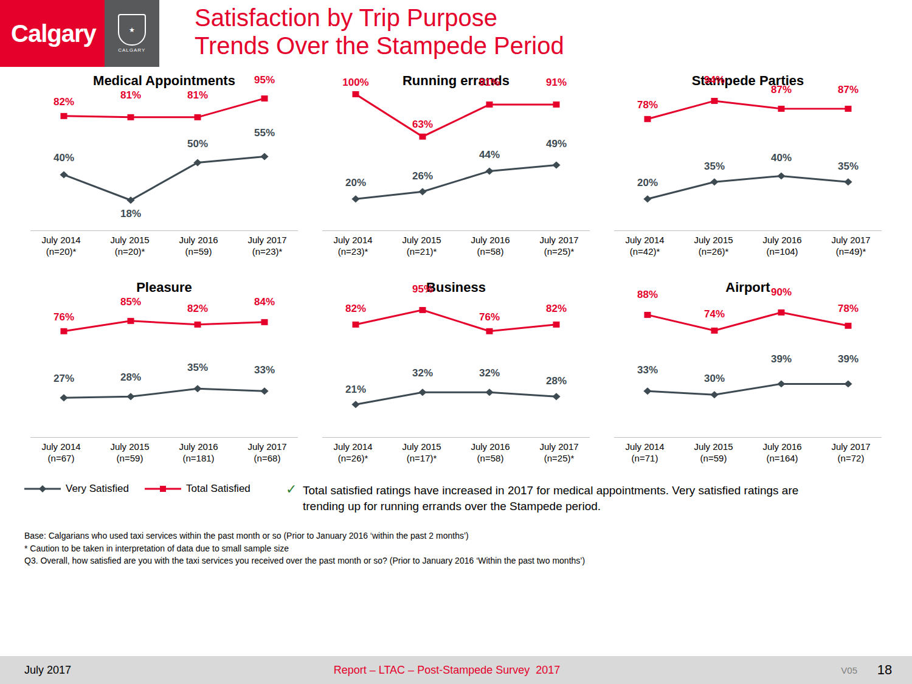Calgary
★
CALGARY
Satisfaction by Trip Purpose
Trends Over the Stampede Period
Medical Appointments
82% 81% 81% 95% 40% 18% 50% 55%
July 2014
(n=20)* July 2015
(n=20)* July 2016
(n=59) July 2017
(n=23)*
Running errands
100% 63% 91% 91% 20% 26% 44% 49%
July 2014
(n=23)* July 2015
(n=21)* July 2016
(n=58) July 2017
(n=25)*
Stampede Parties
78% 94% 87% 87% 20% 35% 40% 35%
July 2014
(n=42)* July 2015
(n=26)* July 2016
(n=104) July 2017
(n=49)*
Pleasure
76% 85% 82% 84% 27% 28% 35% 33%
July 2014
(n=67) July 2015
(n=59) July 2016
(n=181) July 2017
(n=68)
Business
82% 95% 76% 82% 21% 32% 32% 28%
July 2014
(n=26)* July 2015
(n=17)* July 2016
(n=58) July 2017
(n=25)*
Airport
88% 74% 90% 78% 33% 30% 39% 39%
July 2014
(n=71) July 2015
(n=59) July 2016
(n=164) July 2017
(n=72)
Very Satisfied
Total Satisfied
✓ Total satisfied ratings have increased in 2017 for medical appointments. Very satisfied ratings are trending up for running errands over the Stampede period.
Base: Calgarians who used taxi services within the past month or so (Prior to January 2016 ‘within the past 2 months’)
* Caution to be taken in interpretation of data due to small sample size
Q3. Overall, how satisfied are you with the taxi services you received over the past month or so? (Prior to January 2016 ‘Within the past two months’)
July 2017
Report – LTAC – Post-Stampede Survey 2017
V05
18